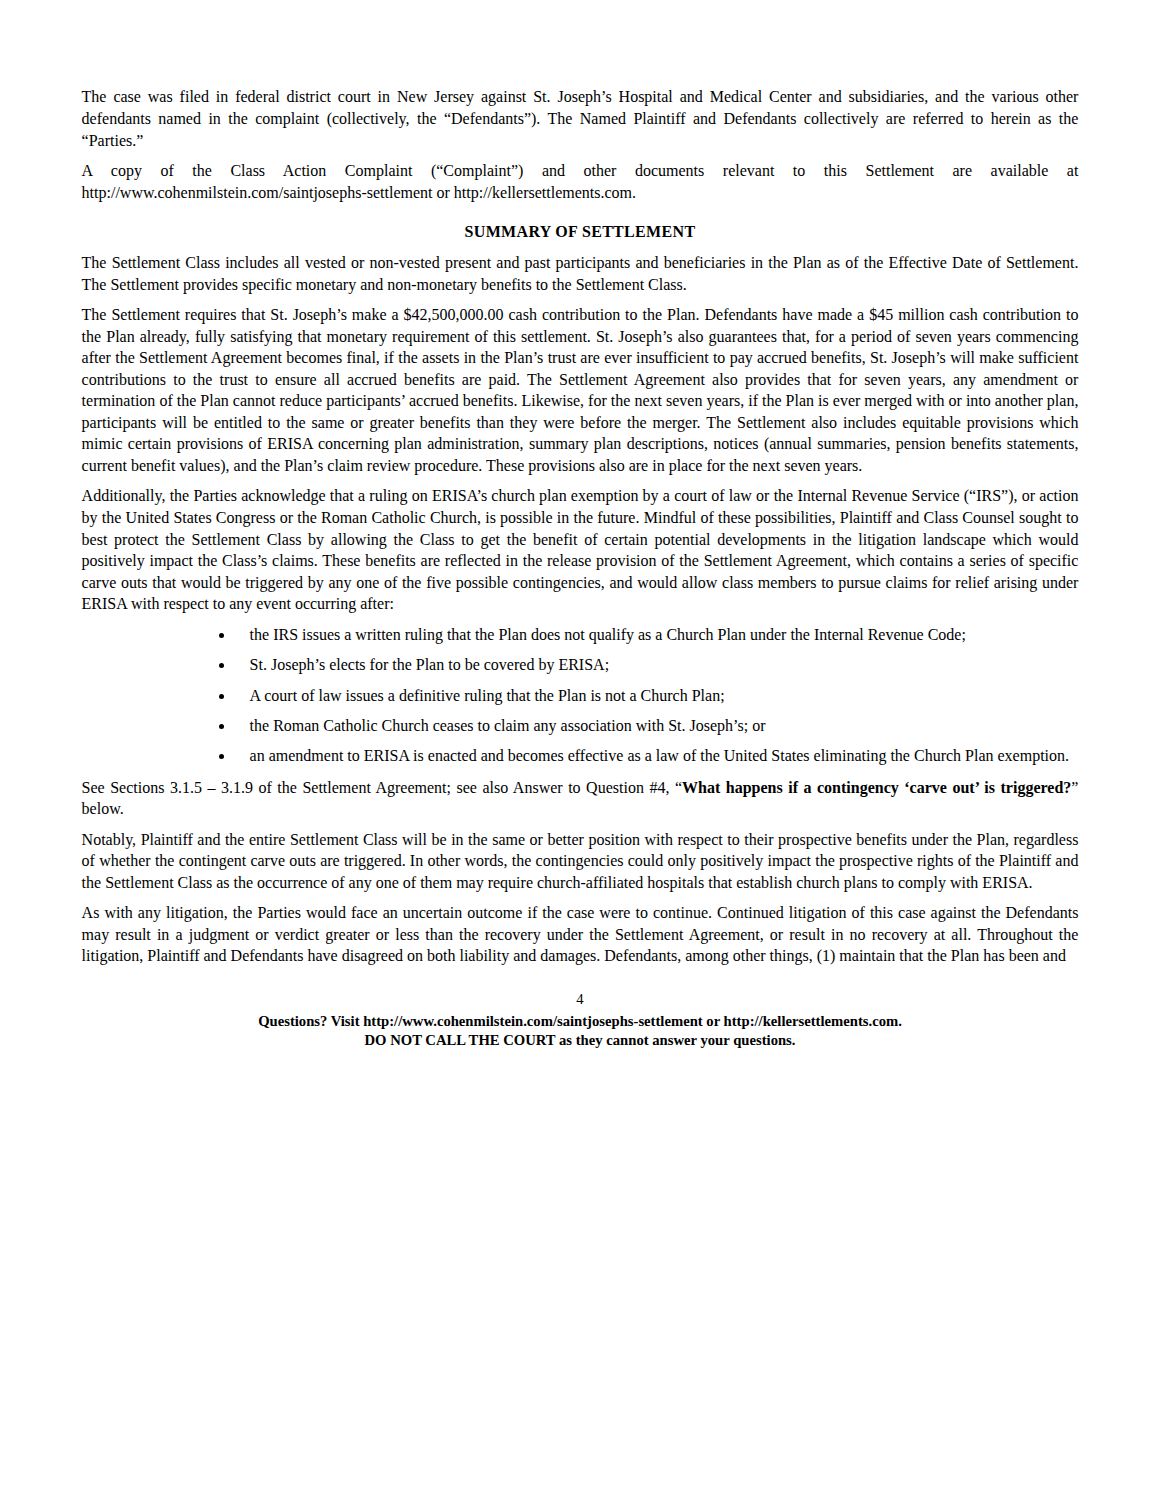The case was filed in federal district court in New Jersey against St. Joseph’s Hospital and Medical Center and subsidiaries, and the various other defendants named in the complaint (collectively, the “Defendants”). The Named Plaintiff and Defendants collectively are referred to herein as the “Parties.”
A copy of the Class Action Complaint (“Complaint”) and other documents relevant to this Settlement are available at http://www.cohenmilstein.com/saintjosephs-settlement or http://kellersettlements.com.
SUMMARY OF SETTLEMENT
The Settlement Class includes all vested or non-vested present and past participants and beneficiaries in the Plan as of the Effective Date of Settlement. The Settlement provides specific monetary and non-monetary benefits to the Settlement Class.
The Settlement requires that St. Joseph’s make a $42,500,000.00 cash contribution to the Plan. Defendants have made a $45 million cash contribution to the Plan already, fully satisfying that monetary requirement of this settlement. St. Joseph’s also guarantees that, for a period of seven years commencing after the Settlement Agreement becomes final, if the assets in the Plan’s trust are ever insufficient to pay accrued benefits, St. Joseph’s will make sufficient contributions to the trust to ensure all accrued benefits are paid. The Settlement Agreement also provides that for seven years, any amendment or termination of the Plan cannot reduce participants’ accrued benefits. Likewise, for the next seven years, if the Plan is ever merged with or into another plan, participants will be entitled to the same or greater benefits than they were before the merger. The Settlement also includes equitable provisions which mimic certain provisions of ERISA concerning plan administration, summary plan descriptions, notices (annual summaries, pension benefits statements, current benefit values), and the Plan’s claim review procedure. These provisions also are in place for the next seven years.
Additionally, the Parties acknowledge that a ruling on ERISA’s church plan exemption by a court of law or the Internal Revenue Service (“IRS”), or action by the United States Congress or the Roman Catholic Church, is possible in the future. Mindful of these possibilities, Plaintiff and Class Counsel sought to best protect the Settlement Class by allowing the Class to get the benefit of certain potential developments in the litigation landscape which would positively impact the Class’s claims. These benefits are reflected in the release provision of the Settlement Agreement, which contains a series of specific carve outs that would be triggered by any one of the five possible contingencies, and would allow class members to pursue claims for relief arising under ERISA with respect to any event occurring after:
the IRS issues a written ruling that the Plan does not qualify as a Church Plan under the Internal Revenue Code;
St. Joseph’s elects for the Plan to be covered by ERISA;
A court of law issues a definitive ruling that the Plan is not a Church Plan;
the Roman Catholic Church ceases to claim any association with St. Joseph’s; or
an amendment to ERISA is enacted and becomes effective as a law of the United States eliminating the Church Plan exemption.
See Sections 3.1.5 – 3.1.9 of the Settlement Agreement; see also Answer to Question #4, “What happens if a contingency ‘carve out’ is triggered?” below.
Notably, Plaintiff and the entire Settlement Class will be in the same or better position with respect to their prospective benefits under the Plan, regardless of whether the contingent carve outs are triggered. In other words, the contingencies could only positively impact the prospective rights of the Plaintiff and the Settlement Class as the occurrence of any one of them may require church-affiliated hospitals that establish church plans to comply with ERISA.
As with any litigation, the Parties would face an uncertain outcome if the case were to continue. Continued litigation of this case against the Defendants may result in a judgment or verdict greater or less than the recovery under the Settlement Agreement, or result in no recovery at all. Throughout the litigation, Plaintiff and Defendants have disagreed on both liability and damages. Defendants, among other things, (1) maintain that the Plan has been and
4 Questions? Visit http://www.cohenmilstein.com/saintjosephs-settlement or http://kellersettlements.com.
DO NOT CALL THE COURT as they cannot answer your questions.